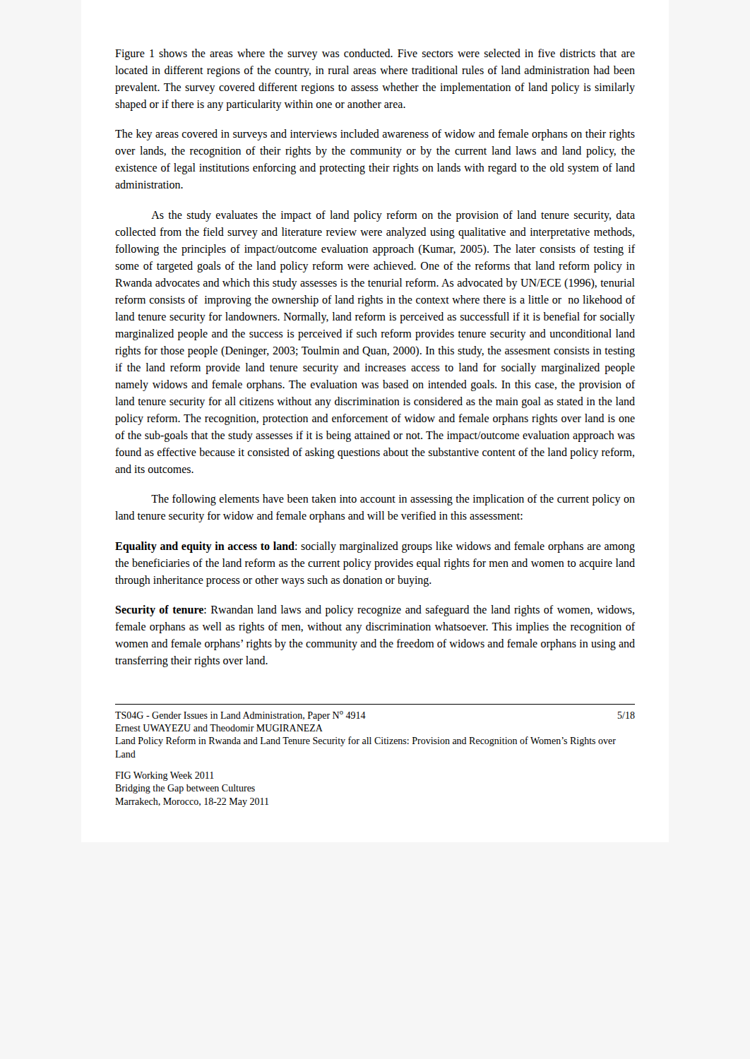Figure 1 shows the areas where the survey was conducted. Five sectors were selected in five districts that are located in different regions of the country, in rural areas where traditional rules of land administration had been prevalent. The survey covered different regions to assess whether the implementation of land policy is similarly shaped or if there is any particularity within one or another area.
The key areas covered in surveys and interviews included awareness of widow and female orphans on their rights over lands, the recognition of their rights by the community or by the current land laws and land policy, the existence of legal institutions enforcing and protecting their rights on lands with regard to the old system of land administration.
As the study evaluates the impact of land policy reform on the provision of land tenure security, data collected from the field survey and literature review were analyzed using qualitative and interpretative methods, following the principles of impact/outcome evaluation approach (Kumar, 2005). The later consists of testing if some of targeted goals of the land policy reform were achieved. One of the reforms that land reform policy in Rwanda advocates and which this study assesses is the tenurial reform. As advocated by UN/ECE (1996), tenurial reform consists of improving the ownership of land rights in the context where there is a little or no likehood of land tenure security for landowners. Normally, land reform is perceived as successfull if it is benefial for socially marginalized people and the success is perceived if such reform provides tenure security and unconditional land rights for those people (Deninger, 2003; Toulmin and Quan, 2000). In this study, the assesment consists in testing if the land reform provide land tenure security and increases access to land for socially marginalized people namely widows and female orphans. The evaluation was based on intended goals. In this case, the provision of land tenure security for all citizens without any discrimination is considered as the main goal as stated in the land policy reform. The recognition, protection and enforcement of widow and female orphans rights over land is one of the sub-goals that the study assesses if it is being attained or not. The impact/outcome evaluation approach was found as effective because it consisted of asking questions about the substantive content of the land policy reform, and its outcomes.
The following elements have been taken into account in assessing the implication of the current policy on land tenure security for widow and female orphans and will be verified in this assessment:
Equality and equity in access to land: socially marginalized groups like widows and female orphans are among the beneficiaries of the land reform as the current policy provides equal rights for men and women to acquire land through inheritance process or other ways such as donation or buying.
Security of tenure: Rwandan land laws and policy recognize and safeguard the land rights of women, widows, female orphans as well as rights of men, without any discrimination whatsoever. This implies the recognition of women and female orphans’ rights by the community and the freedom of widows and female orphans in using and transferring their rights over land.
TS04G - Gender Issues in Land Administration, Paper No 4914
5/18
Ernest UWAYEZU and Theodomir MUGIRANEZA
Land Policy Reform in Rwanda and Land Tenure Security for all Citizens: Provision and Recognition of Women’s Rights over Land
FIG Working Week 2011
Bridging the Gap between Cultures
Marrakech, Morocco, 18-22 May 2011